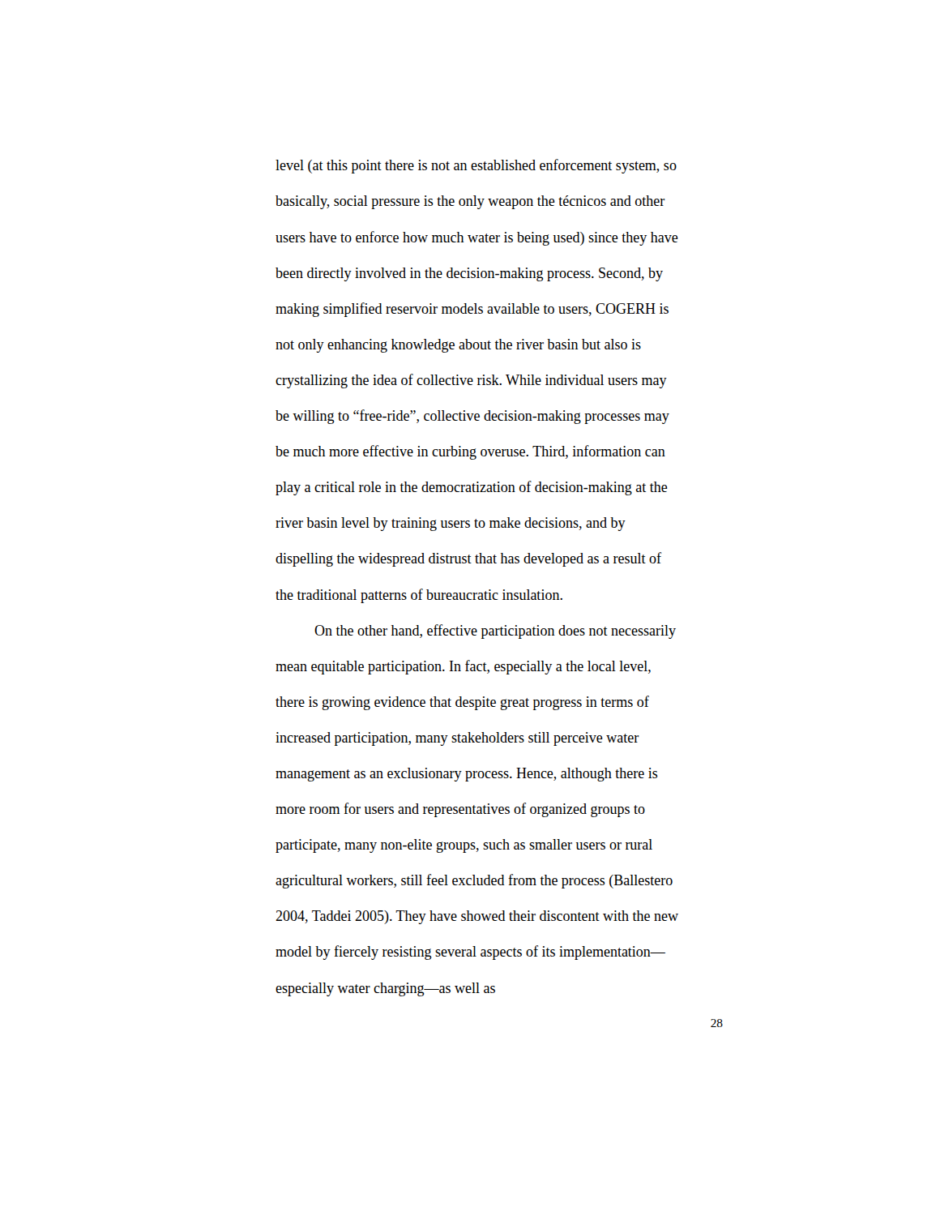level (at this point there is not an established enforcement system, so basically, social pressure is the only weapon the técnicos and other users have to enforce how much water is being used) since they have been directly involved in the decision-making process. Second, by making simplified reservoir models available to users, COGERH is not only enhancing knowledge about the river basin but also is crystallizing the idea of collective risk. While individual users may be willing to “free-ride”, collective decision-making processes may be much more effective in curbing overuse. Third, information can play a critical role in the democratization of decision-making at the river basin level by training users to make decisions, and by dispelling the widespread distrust that has developed as a result of the traditional patterns of bureaucratic insulation.
On the other hand, effective participation does not necessarily mean equitable participation. In fact, especially a the local level, there is growing evidence that despite great progress in terms of increased participation, many stakeholders still perceive water management as an exclusionary process. Hence, although there is more room for users and representatives of organized groups to participate, many non-elite groups, such as smaller users or rural agricultural workers, still feel excluded from the process (Ballestero 2004, Taddei 2005). They have showed their discontent with the new model by fiercely resisting several aspects of its implementation—especially water charging—as well as
28